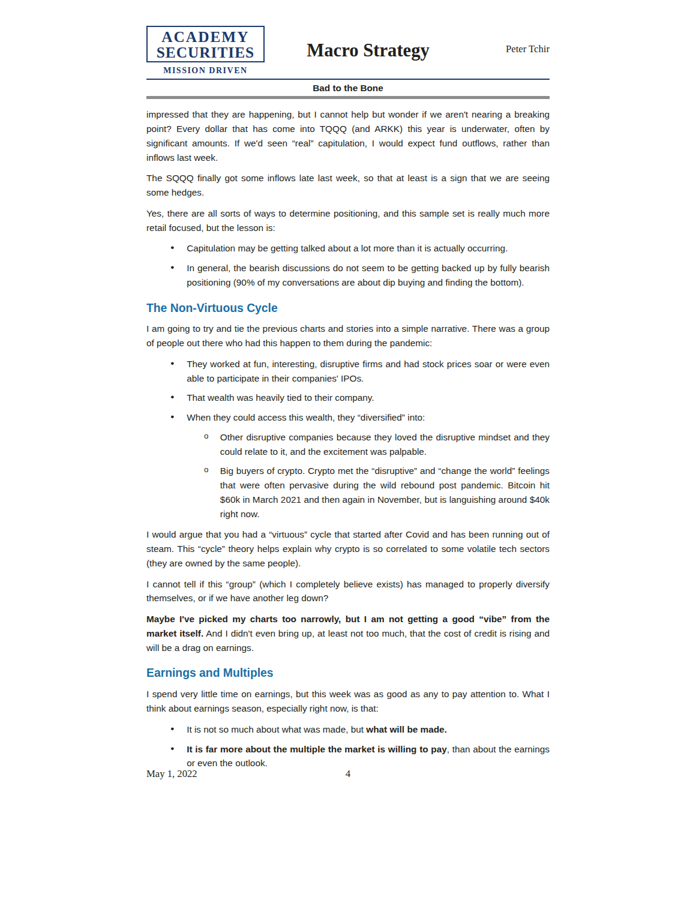ACADEMY
SECURITIES
MISSION DRIVEN
Macro Strategy
Peter Tchir
Bad to the Bone
impressed that they are happening, but I cannot help but wonder if we aren't nearing a breaking point? Every dollar that has come into TQQQ (and ARKK) this year is underwater, often by significant amounts. If we'd seen “real” capitulation, I would expect fund outflows, rather than inflows last week.
The SQQQ finally got some inflows late last week, so that at least is a sign that we are seeing some hedges.
Yes, there are all sorts of ways to determine positioning, and this sample set is really much more retail focused, but the lesson is:
Capitulation may be getting talked about a lot more than it is actually occurring.
In general, the bearish discussions do not seem to be getting backed up by fully bearish positioning (90% of my conversations are about dip buying and finding the bottom).
The Non-Virtuous Cycle
I am going to try and tie the previous charts and stories into a simple narrative. There was a group of people out there who had this happen to them during the pandemic:
They worked at fun, interesting, disruptive firms and had stock prices soar or were even able to participate in their companies' IPOs.
That wealth was heavily tied to their company.
When they could access this wealth, they “diversified” into:
Other disruptive companies because they loved the disruptive mindset and they could relate to it, and the excitement was palpable.
Big buyers of crypto. Crypto met the “disruptive” and “change the world” feelings that were often pervasive during the wild rebound post pandemic. Bitcoin hit $60k in March 2021 and then again in November, but is languishing around $40k right now.
I would argue that you had a “virtuous” cycle that started after Covid and has been running out of steam. This “cycle” theory helps explain why crypto is so correlated to some volatile tech sectors (they are owned by the same people).
I cannot tell if this “group” (which I completely believe exists) has managed to properly diversify themselves, or if we have another leg down?
Maybe I've picked my charts too narrowly, but I am not getting a good “vibe” from the market itself. And I didn't even bring up, at least not too much, that the cost of credit is rising and will be a drag on earnings.
Earnings and Multiples
I spend very little time on earnings, but this week was as good as any to pay attention to. What I think about earnings season, especially right now, is that:
It is not so much about what was made, but what will be made.
It is far more about the multiple the market is willing to pay, than about the earnings or even the outlook.
May 1, 2022
4